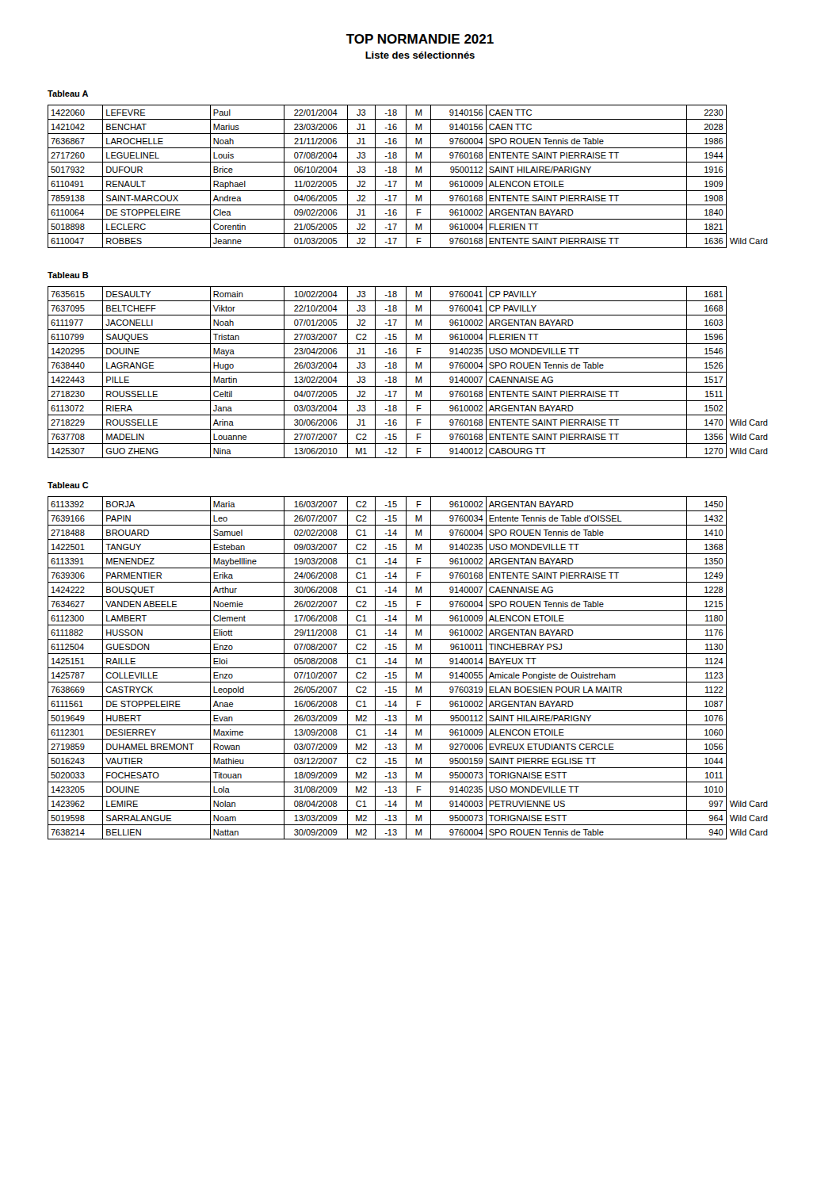TOP NORMANDIE 2021
Liste des sélectionnés
Tableau A
| 1422060 | LEFEVRE | Paul | 22/01/2004 | J3 | -18 | M | 9140156 | CAEN TTC | 2230 | |
| 1421042 | BENCHAT | Marius | 23/03/2006 | J1 | -16 | M | 9140156 | CAEN TTC | 2028 | |
| 7636867 | LAROCHELLE | Noah | 21/11/2006 | J1 | -16 | M | 9760004 | SPO ROUEN Tennis de Table | 1986 | |
| 2717260 | LEGUELINEL | Louis | 07/08/2004 | J3 | -18 | M | 9760168 | ENTENTE SAINT PIERRAISE TT | 1944 | |
| 5017932 | DUFOUR | Brice | 06/10/2004 | J3 | -18 | M | 9500112 | SAINT HILAIRE/PARIGNY | 1916 | |
| 6110491 | RENAULT | Raphael | 11/02/2005 | J2 | -17 | M | 9610009 | ALENCON ETOILE | 1909 | |
| 7859138 | SAINT-MARCOUX | Andrea | 04/06/2005 | J2 | -17 | M | 9760168 | ENTENTE SAINT PIERRAISE TT | 1908 | |
| 6110064 | DE STOPPELEIRE | Clea | 09/02/2006 | J1 | -16 | F | 9610002 | ARGENTAN BAYARD | 1840 | |
| 5018898 | LECLERC | Corentin | 21/05/2005 | J2 | -17 | M | 9610004 | FLERIEN TT | 1821 | |
| 6110047 | ROBBES | Jeanne | 01/03/2005 | J2 | -17 | F | 9760168 | ENTENTE SAINT PIERRAISE TT | 1636 | Wild Card |
Tableau B
| 7635615 | DESAULTY | Romain | 10/02/2004 | J3 | -18 | M | 9760041 | CP PAVILLY | 1681 | |
| 7637095 | BELTCHEFF | Viktor | 22/10/2004 | J3 | -18 | M | 9760041 | CP PAVILLY | 1668 | |
| 6111977 | JACONELLI | Noah | 07/01/2005 | J2 | -17 | M | 9610002 | ARGENTAN BAYARD | 1603 | |
| 6110799 | SAUQUES | Tristan | 27/03/2007 | C2 | -15 | M | 9610004 | FLERIEN TT | 1596 | |
| 1420295 | DOUINE | Maya | 23/04/2006 | J1 | -16 | F | 9140235 | USO MONDEVILLE TT | 1546 | |
| 7638440 | LAGRANGE | Hugo | 26/03/2004 | J3 | -18 | M | 9760004 | SPO ROUEN Tennis de Table | 1526 | |
| 1422443 | PILLE | Martin | 13/02/2004 | J3 | -18 | M | 9140007 | CAENNAISE AG | 1517 | |
| 2718230 | ROUSSELLE | Celtil | 04/07/2005 | J2 | -17 | M | 9760168 | ENTENTE SAINT PIERRAISE TT | 1511 | |
| 6113072 | RIERA | Jana | 03/03/2004 | J3 | -18 | F | 9610002 | ARGENTAN BAYARD | 1502 | |
| 2718229 | ROUSSELLE | Arina | 30/06/2006 | J1 | -16 | F | 9760168 | ENTENTE SAINT PIERRAISE TT | 1470 | Wild Card |
| 7637708 | MADELIN | Louanne | 27/07/2007 | C2 | -15 | F | 9760168 | ENTENTE SAINT PIERRAISE TT | 1356 | Wild Card |
| 1425307 | GUO ZHENG | Nina | 13/06/2010 | M1 | -12 | F | 9140012 | CABOURG TT | 1270 | Wild Card |
Tableau C
| 6113392 | BORJA | Maria | 16/03/2007 | C2 | -15 | F | 9610002 | ARGENTAN BAYARD | 1450 | |
| 7639166 | PAPIN | Leo | 26/07/2007 | C2 | -15 | M | 9760034 | Entente Tennis de Table d'OISSEL | 1432 | |
| 2718488 | BROUARD | Samuel | 02/02/2008 | C1 | -14 | M | 9760004 | SPO ROUEN Tennis de Table | 1410 | |
| 1422501 | TANGUY | Esteban | 09/03/2007 | C2 | -15 | M | 9140235 | USO MONDEVILLE TT | 1368 | |
| 6113391 | MENENDEZ | Maybellline | 19/03/2008 | C1 | -14 | F | 9610002 | ARGENTAN BAYARD | 1350 | |
| 7639306 | PARMENTIER | Erika | 24/06/2008 | C1 | -14 | F | 9760168 | ENTENTE SAINT PIERRAISE TT | 1249 | |
| 1424222 | BOUSQUET | Arthur | 30/06/2008 | C1 | -14 | M | 9140007 | CAENNAISE AG | 1228 | |
| 7634627 | VANDEN ABEELE | Noemie | 26/02/2007 | C2 | -15 | F | 9760004 | SPO ROUEN Tennis de Table | 1215 | |
| 6112300 | LAMBERT | Clement | 17/06/2008 | C1 | -14 | M | 9610009 | ALENCON ETOILE | 1180 | |
| 6111882 | HUSSON | Eliott | 29/11/2008 | C1 | -14 | M | 9610002 | ARGENTAN BAYARD | 1176 | |
| 6112504 | GUESDON | Enzo | 07/08/2007 | C2 | -15 | M | 9610011 | TINCHEBRAY PSJ | 1130 | |
| 1425151 | RAILLE | Eloi | 05/08/2008 | C1 | -14 | M | 9140014 | BAYEUX TT | 1124 | |
| 1425787 | COLLEVILLE | Enzo | 07/10/2007 | C2 | -15 | M | 9140055 | Amicale Pongiste de Ouistreham | 1123 | |
| 7638669 | CASTRYCK | Leopold | 26/05/2007 | C2 | -15 | M | 9760319 | ELAN BOESIEN POUR LA MAITR | 1122 | |
| 6111561 | DE STOPPELEIRE | Anae | 16/06/2008 | C1 | -14 | F | 9610002 | ARGENTAN BAYARD | 1087 | |
| 5019649 | HUBERT | Evan | 26/03/2009 | M2 | -13 | M | 9500112 | SAINT HILAIRE/PARIGNY | 1076 | |
| 6112301 | DESIERREY | Maxime | 13/09/2008 | C1 | -14 | M | 9610009 | ALENCON ETOILE | 1060 | |
| 2719859 | DUHAMEL BREMONT | Rowan | 03/07/2009 | M2 | -13 | M | 9270006 | EVREUX ETUDIANTS CERCLE | 1056 | |
| 5016243 | VAUTIER | Mathieu | 03/12/2007 | C2 | -15 | M | 9500159 | SAINT PIERRE EGLISE TT | 1044 | |
| 5020033 | FOCHESATO | Titouan | 18/09/2009 | M2 | -13 | M | 9500073 | TORIGNAISE ESTT | 1011 | |
| 1423205 | DOUINE | Lola | 31/08/2009 | M2 | -13 | F | 9140235 | USO MONDEVILLE TT | 1010 | |
| 1423962 | LEMIRE | Nolan | 08/04/2008 | C1 | -14 | M | 9140003 | PETRUVIENNE US | 997 | Wild Card |
| 5019598 | SARRALANGUE | Noam | 13/03/2009 | M2 | -13 | M | 9500073 | TORIGNAISE ESTT | 964 | Wild Card |
| 7638214 | BELLIEN | Nattan | 30/09/2009 | M2 | -13 | M | 9760004 | SPO ROUEN Tennis de Table | 940 | Wild Card |